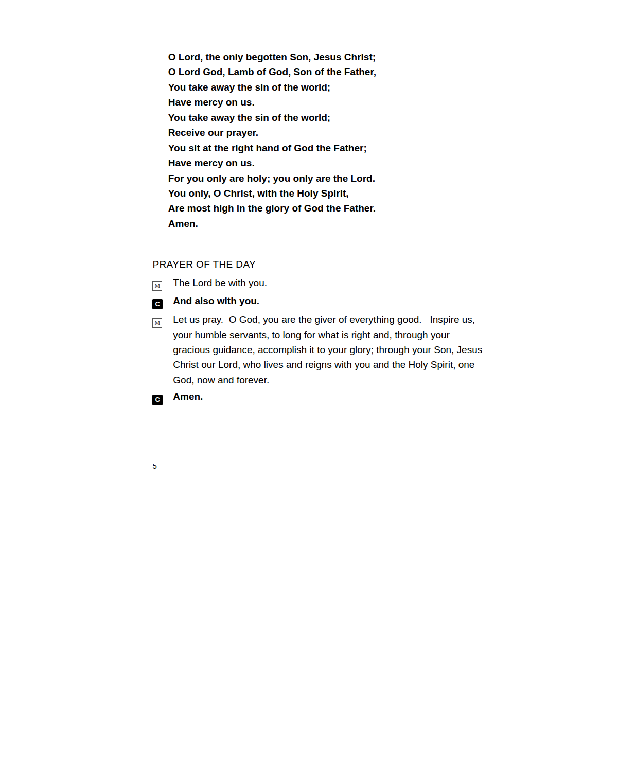O Lord, the only begotten Son, Jesus Christ;
O Lord God, Lamb of God, Son of the Father,
You take away the sin of the world;
Have mercy on us.
You take away the sin of the world;
Receive our prayer.
You sit at the right hand of God the Father;
Have mercy on us.
For you only are holy; you only are the Lord.
You only, O Christ, with the Holy Spirit,
Are most high in the glory of God the Father.
Amen.
PRAYER OF THE DAY
M
The Lord be with you.
C
And also with you.
M
Let us pray. O God, you are the giver of everything good. Inspire us, your humble servants, to long for what is right and, through your gracious guidance, accomplish it to your glory; through your Son, Jesus Christ our Lord, who lives and reigns with you and the Holy Spirit, one God, now and forever.
C
Amen.
5